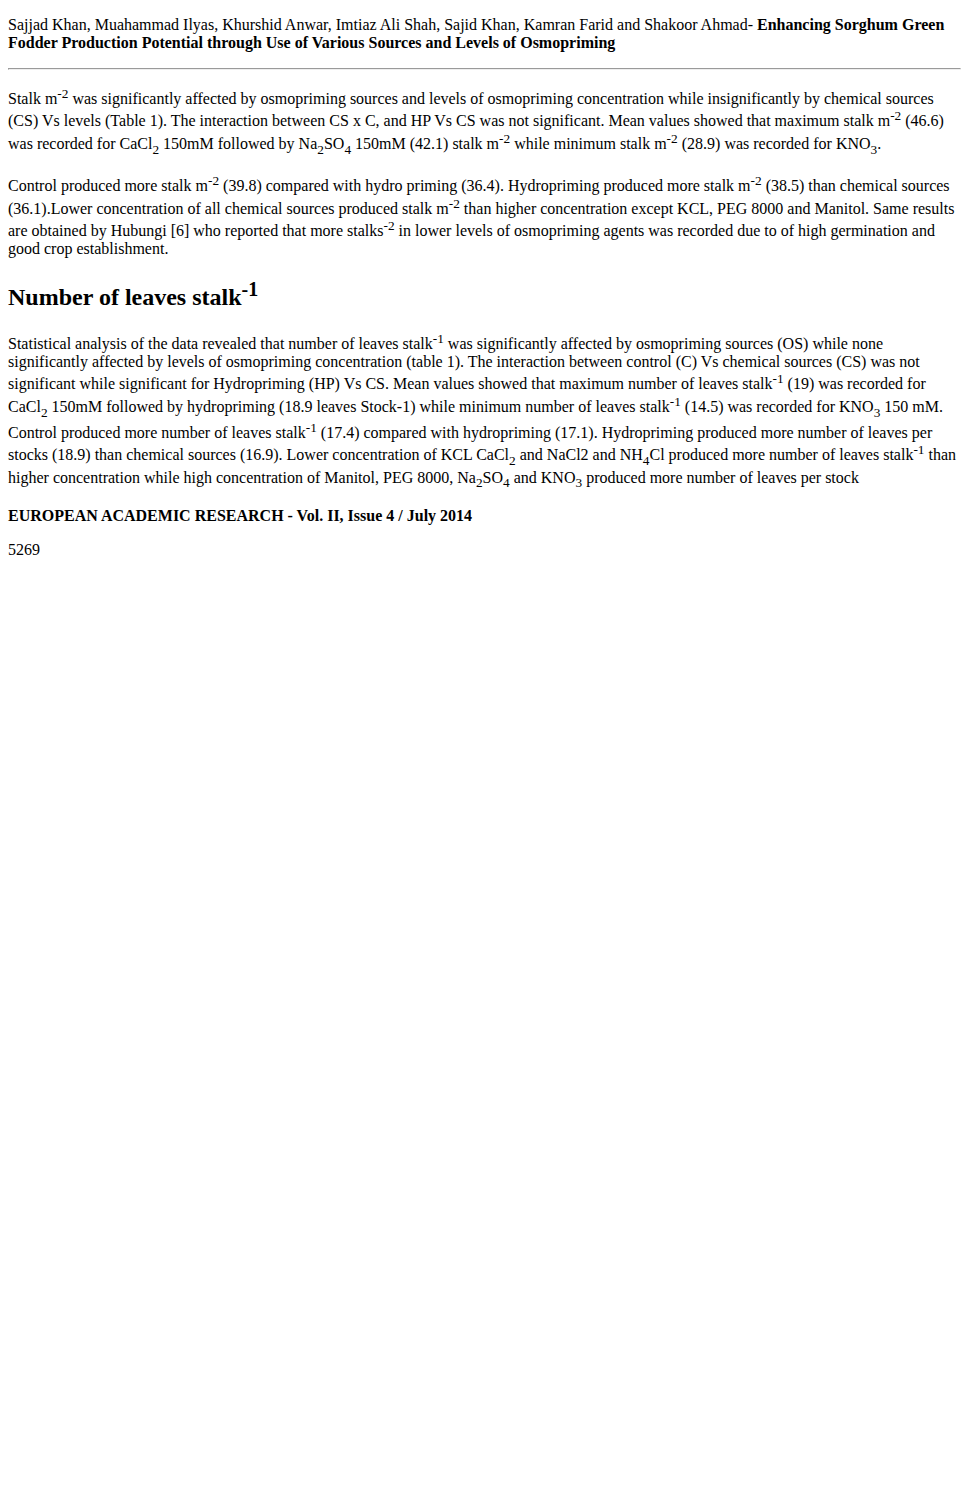Sajjad Khan, Muahammad Ilyas, Khurshid Anwar, Imtiaz Ali Shah, Sajid Khan, Kamran Farid and Shakoor Ahmad- Enhancing Sorghum Green Fodder Production Potential through Use of Various Sources and Levels of Osmopriming
Stalk m-2 was significantly affected by osmopriming sources and levels of osmopriming concentration while insignificantly by chemical sources (CS) Vs levels (Table 1). The interaction between CS x C, and HP Vs CS was not significant. Mean values showed that maximum stalk m-2 (46.6) was recorded for CaCl2 150mM followed by Na2SO4 150mM (42.1) stalk m-2 while minimum stalk m-2 (28.9) was recorded for KNO3.
Control produced more stalk m-2 (39.8) compared with hydro priming (36.4). Hydropriming produced more stalk m-2 (38.5) than chemical sources (36.1).Lower concentration of all chemical sources produced stalk m-2 than higher concentration except KCL, PEG 8000 and Manitol. Same results are obtained by Hubungi [6] who reported that more stalks-2 in lower levels of osmopriming agents was recorded due to of high germination and good crop establishment.
Number of leaves stalk-1
Statistical analysis of the data revealed that number of leaves stalk-1 was significantly affected by osmopriming sources (OS) while none significantly affected by levels of osmopriming concentration (table 1). The interaction between control (C) Vs chemical sources (CS) was not significant while significant for Hydropriming (HP) Vs CS. Mean values showed that maximum number of leaves stalk-1 (19) was recorded for CaCl2 150mM followed by hydropriming (18.9 leaves Stock-1) while minimum number of leaves stalk-1 (14.5) was recorded for KNO3 150 mM. Control produced more number of leaves stalk-1 (17.4) compared with hydropriming (17.1). Hydropriming produced more number of leaves per stocks (18.9) than chemical sources (16.9). Lower concentration of KCL CaCl2 and NaCl2 and NH4Cl produced more number of leaves stalk-1 than higher concentration while high concentration of Manitol, PEG 8000, Na2SO4 and KNO3 produced more number of leaves per stock
EUROPEAN ACADEMIC RESEARCH - Vol. II, Issue 4 / July 2014
5269